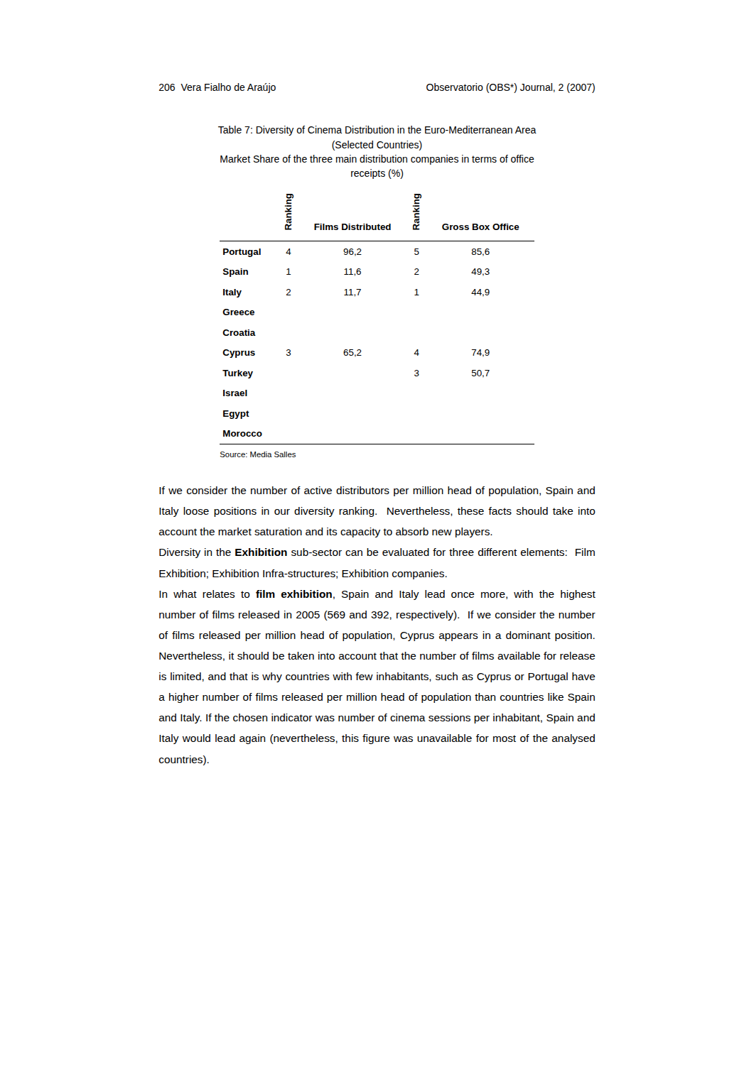206 Vera Fialho de Araújo
Observatorio (OBS*) Journal, 2 (2007)
Table 7: Diversity of Cinema Distribution in the Euro-Mediterranean Area (Selected Countries)
Market Share of the three main distribution companies in terms of office receipts (%)
| | Ranking | Films Distributed | Ranking | Gross Box Office |
| --- | --- | --- | --- | --- |
| Portugal | 4 | 96,2 | 5 | 85,6 |
| Spain | 1 | 11,6 | 2 | 49,3 |
| Italy | 2 | 11,7 | 1 | 44,9 |
| Greece | | | | |
| Croatia | | | | |
| Cyprus | 3 | 65,2 | 4 | 74,9 |
| Turkey | | | 3 | 50,7 |
| Israel | | | | |
| Egypt | | | | |
| Morocco | | | | |
Source: Media Salles
If we consider the number of active distributors per million head of population, Spain and Italy loose positions in our diversity ranking. Nevertheless, these facts should take into account the market saturation and its capacity to absorb new players.
Diversity in the Exhibition sub-sector can be evaluated for three different elements: Film Exhibition; Exhibition Infra-structures; Exhibition companies.
In what relates to film exhibition, Spain and Italy lead once more, with the highest number of films released in 2005 (569 and 392, respectively). If we consider the number of films released per million head of population, Cyprus appears in a dominant position. Nevertheless, it should be taken into account that the number of films available for release is limited, and that is why countries with few inhabitants, such as Cyprus or Portugal have a higher number of films released per million head of population than countries like Spain and Italy. If the chosen indicator was number of cinema sessions per inhabitant, Spain and Italy would lead again (nevertheless, this figure was unavailable for most of the analysed countries).